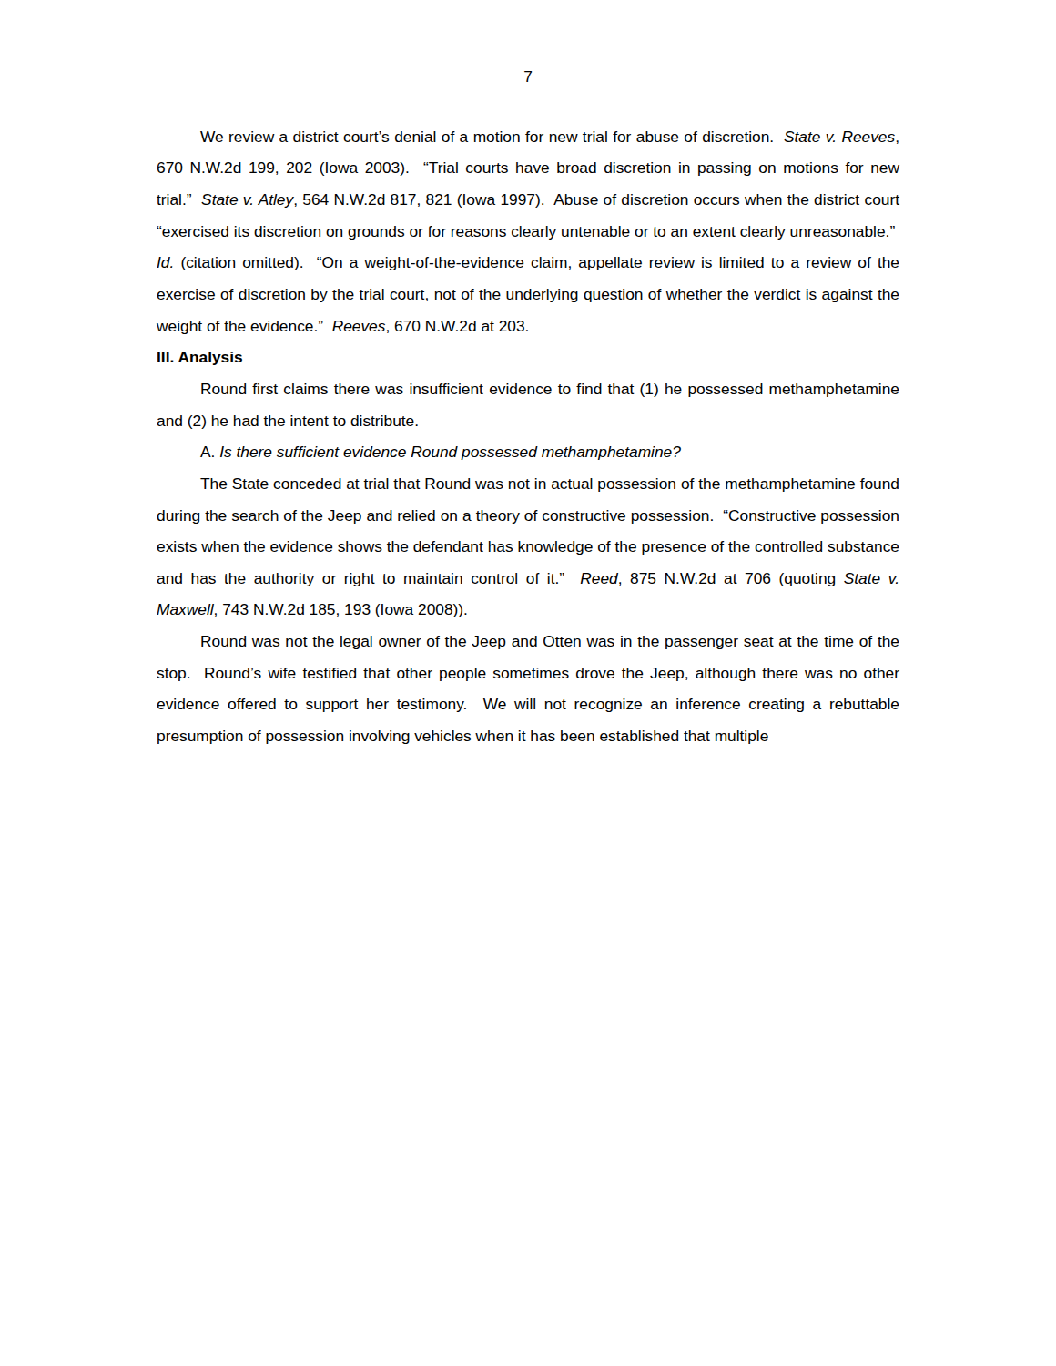7
We review a district court’s denial of a motion for new trial for abuse of discretion. State v. Reeves, 670 N.W.2d 199, 202 (Iowa 2003). “Trial courts have broad discretion in passing on motions for new trial.” State v. Atley, 564 N.W.2d 817, 821 (Iowa 1997). Abuse of discretion occurs when the district court “exercised its discretion on grounds or for reasons clearly untenable or to an extent clearly unreasonable.” Id. (citation omitted). “On a weight-of-the-evidence claim, appellate review is limited to a review of the exercise of discretion by the trial court, not of the underlying question of whether the verdict is against the weight of the evidence.” Reeves, 670 N.W.2d at 203.
III. Analysis
Round first claims there was insufficient evidence to find that (1) he possessed methamphetamine and (2) he had the intent to distribute.
A. Is there sufficient evidence Round possessed methamphetamine?
The State conceded at trial that Round was not in actual possession of the methamphetamine found during the search of the Jeep and relied on a theory of constructive possession. “Constructive possession exists when the evidence shows the defendant has knowledge of the presence of the controlled substance and has the authority or right to maintain control of it.” Reed, 875 N.W.2d at 706 (quoting State v. Maxwell, 743 N.W.2d 185, 193 (Iowa 2008)).
Round was not the legal owner of the Jeep and Otten was in the passenger seat at the time of the stop. Round’s wife testified that other people sometimes drove the Jeep, although there was no other evidence offered to support her testimony. We will not recognize an inference creating a rebuttable presumption of possession involving vehicles when it has been established that multiple